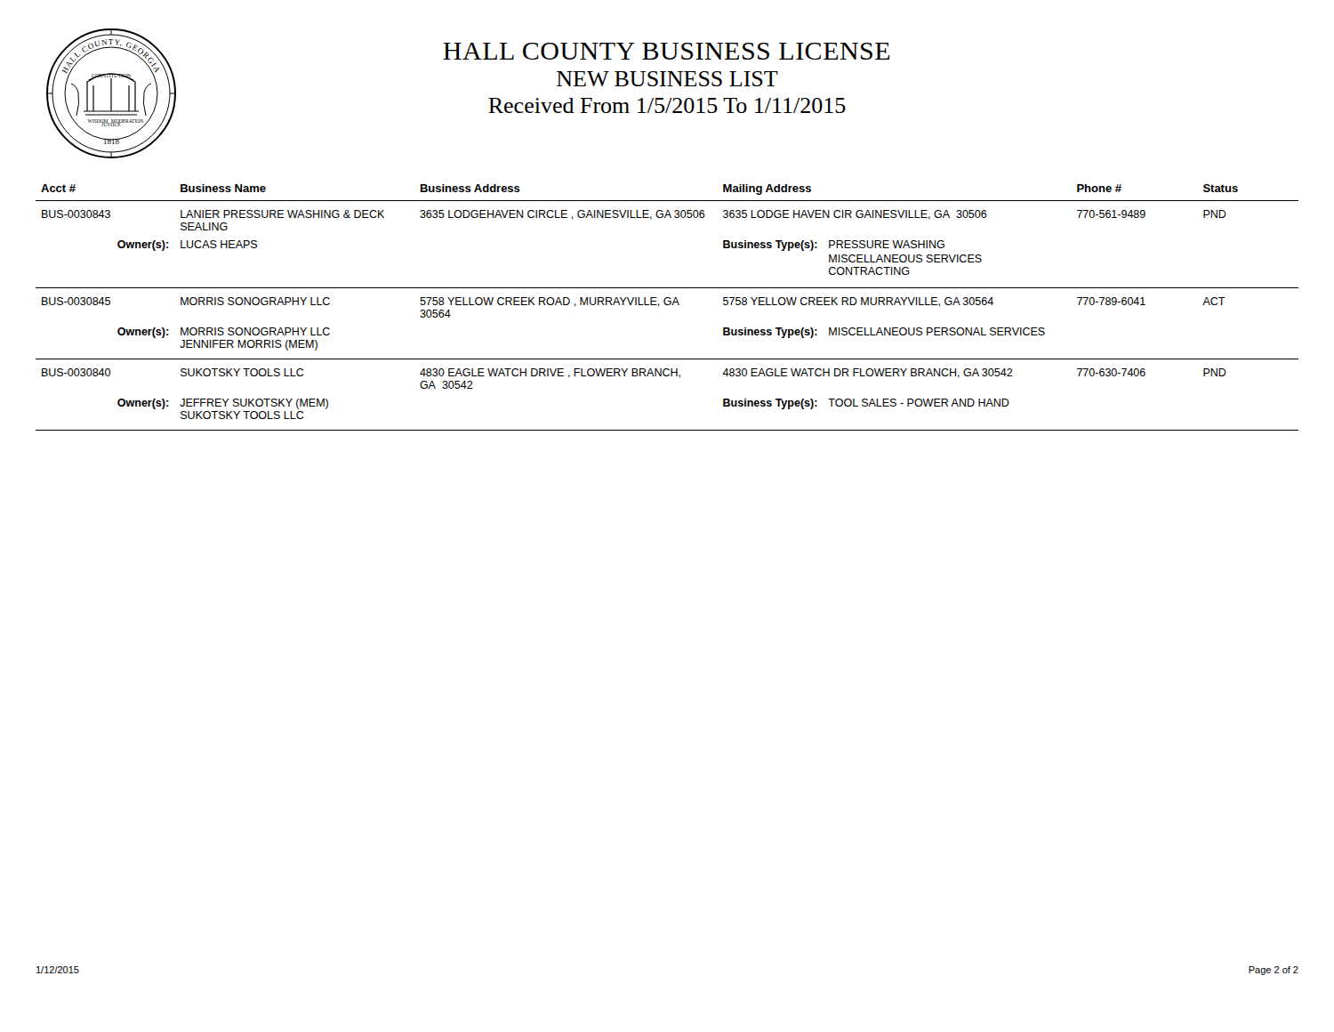HALL COUNTY, GEORGIA CONSTITUTION WISDOM JUSTICE MODERATION 1818
HALL COUNTY BUSINESS LICENSE
NEW BUSINESS LIST
Received From 1/5/2015 To 1/11/2015
| Acct # | Business Name | Business Address | Mailing Address | Phone # | Status |
| --- | --- | --- | --- | --- | --- |
| BUS-0030843 | LANIER PRESSURE WASHING & DECK SEALING | 3635 LODGEHAVEN CIRCLE , GAINESVILLE, GA 30506 | 3635 LODGE HAVEN CIR GAINESVILLE, GA 30506 | 770-561-9489 | PND |
| Owner(s): | LUCAS HEAPS | | Business Type(s): | PRESSURE WASHING MISCELLANEOUS SERVICES CONTRACTING | | |
| BUS-0030845 | MORRIS SONOGRAPHY LLC | 5758 YELLOW CREEK ROAD , MURRAYVILLE, GA 30564 | 5758 YELLOW CREEK RD MURRAYVILLE, GA 30564 | 770-789-6041 | ACT |
| Owner(s): | MORRIS SONOGRAPHY LLC JENNIFER MORRIS (MEM) | | Business Type(s): | MISCELLANEOUS PERSONAL SERVICES | | |
| BUS-0030840 | SUKOTSKY TOOLS LLC | 4830 EAGLE WATCH DRIVE , FLOWERY BRANCH, GA 30542 | 4830 EAGLE WATCH DR FLOWERY BRANCH, GA 30542 | 770-630-7406 | PND |
| Owner(s): | JEFFREY SUKOTSKY (MEM) SUKOTSKY TOOLS LLC | | Business Type(s): | TOOL SALES - POWER AND HAND | | |
1/12/2015 Page 2 of 2